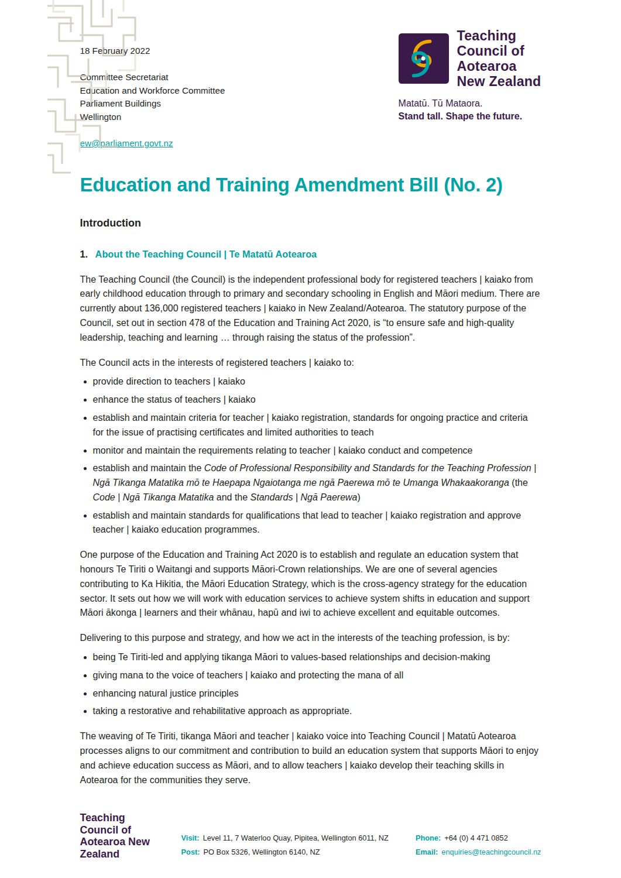18 February 2022
Committee Secretariat
Education and Workforce Committee
Parliament Buildings
Wellington
ew@parliament.govt.nz
Teaching
Council of
Aotearoa
New Zealand
Matatū. Tū Mataora.
Stand tall. Shape the future.
Education and Training Amendment Bill (No. 2)
Introduction
1. About the Teaching Council | Te Matatū Aotearoa
The Teaching Council (the Council) is the independent professional body for registered teachers | kaiako from early childhood education through to primary and secondary schooling in English and Māori medium. There are currently about 136,000 registered teachers | kaiako in New Zealand/Aotearoa. The statutory purpose of the Council, set out in section 478 of the Education and Training Act 2020, is “to ensure safe and high-quality leadership, teaching and learning … through raising the status of the profession”.
The Council acts in the interests of registered teachers | kaiako to:
provide direction to teachers | kaiako
enhance the status of teachers | kaiako
establish and maintain criteria for teacher | kaiako registration, standards for ongoing practice and criteria for the issue of practising certificates and limited authorities to teach
monitor and maintain the requirements relating to teacher | kaiako conduct and competence
establish and maintain the Code of Professional Responsibility and Standards for the Teaching Profession | Ngā Tikanga Matatika mō te Haepapa Ngaiotanga me ngā Paerewa mō te Umanga Whakaakoranga (the Code | Ngā Tikanga Matatika and the Standards | Ngā Paerewa)
establish and maintain standards for qualifications that lead to teacher | kaiako registration and approve teacher | kaiako education programmes.
One purpose of the Education and Training Act 2020 is to establish and regulate an education system that honours Te Tiriti o Waitangi and supports Māori-Crown relationships. We are one of several agencies contributing to Ka Hikitia, the Māori Education Strategy, which is the cross-agency strategy for the education sector. It sets out how we will work with education services to achieve system shifts in education and support Māori ākonga | learners and their whānau, hapū and iwi to achieve excellent and equitable outcomes.
Delivering to this purpose and strategy, and how we act in the interests of the teaching profession, is by:
being Te Tiriti-led and applying tikanga Māori to values-based relationships and decision-making
giving mana to the voice of teachers | kaiako and protecting the mana of all
enhancing natural justice principles
taking a restorative and rehabilitative approach as appropriate.
The weaving of Te Tiriti, tikanga Māori and teacher | kaiako voice into Teaching Council | Matatū Aotearoa processes aligns to our commitment and contribution to build an education system that supports Māori to enjoy and achieve education success as Māori, and to allow teachers | kaiako develop their teaching skills in Aotearoa for the communities they serve.
Teaching Council of
Aotearoa New Zealand
Visit: Level 11, 7 Waterloo Quay, Pipitea, Wellington 6011, NZ
Post: PO Box 5326, Wellington 6140, NZ
Phone:+64 (0) 4 471 0852
Email: enquiries@teachingcouncil.nz